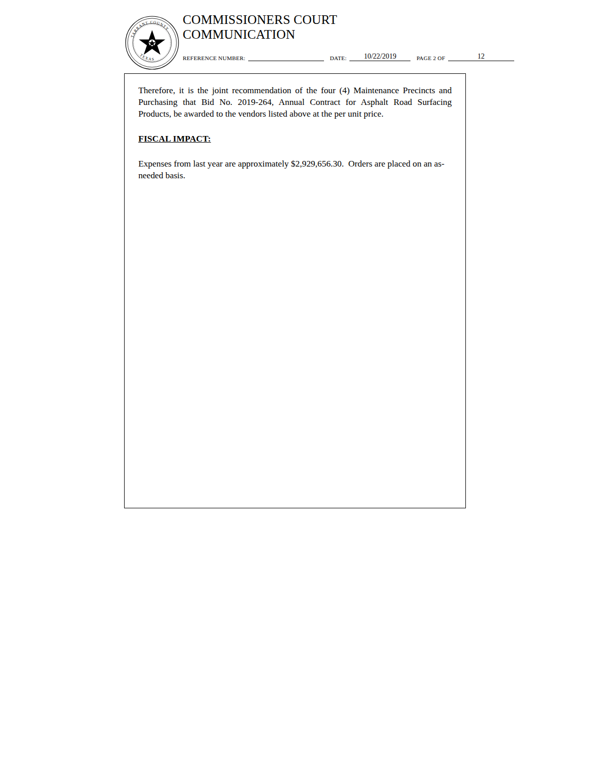TARRANT COUNTY TEXAS
COMMISSIONERS COURT
COMMUNICATION
REFERENCE NUMBER: DATE: 10/22/2019 PAGE 2 OF 12
Therefore, it is the joint recommendation of the four (4) Maintenance Precincts and Purchasing that Bid No. 2019-264, Annual Contract for Asphalt Road Surfacing Products, be awarded to the vendors listed above at the per unit price.
FISCAL IMPACT:
Expenses from last year are approximately $2,929,656.30. Orders are placed on an as-needed basis.